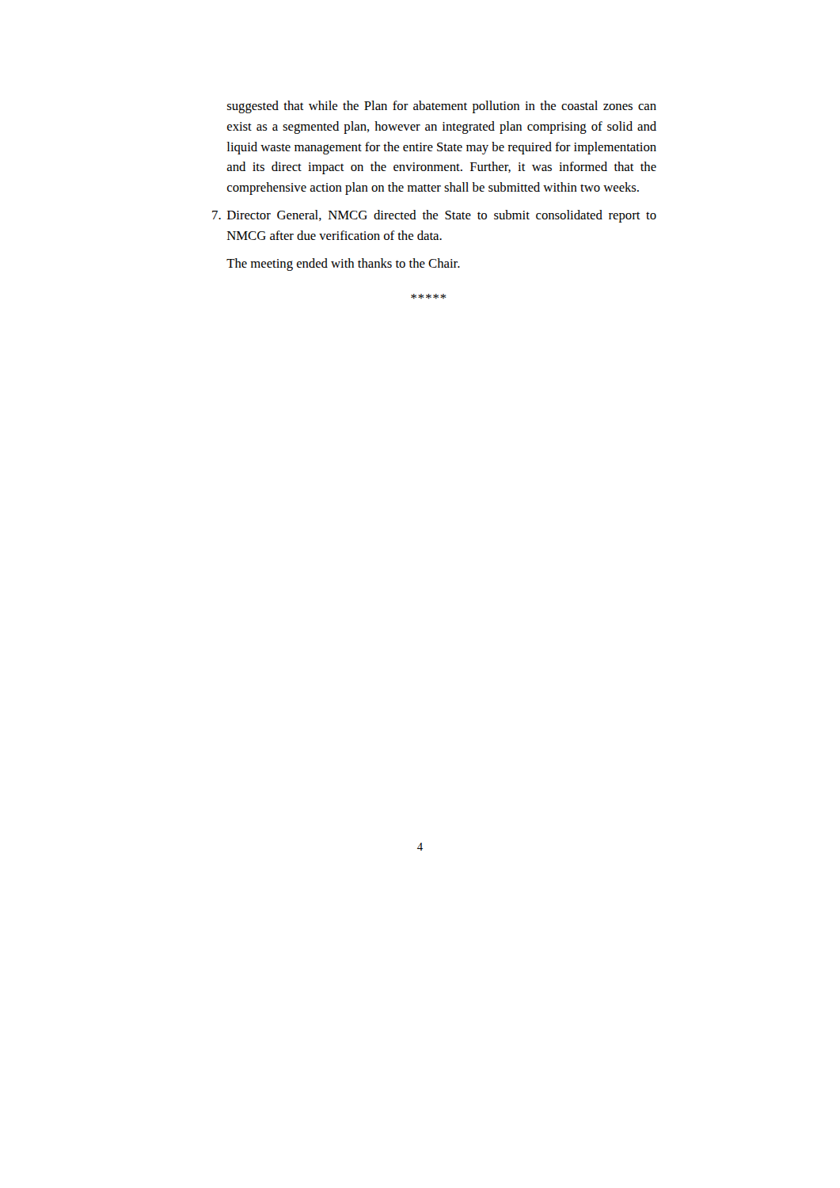suggested that while the Plan for abatement pollution in the coastal zones can exist as a segmented plan, however an integrated plan comprising of solid and liquid waste management for the entire State may be required for implementation and its direct impact on the environment. Further, it was informed that the comprehensive action plan on the matter shall be submitted within two weeks.
7. Director General, NMCG directed the State to submit consolidated report to NMCG after due verification of the data.
The meeting ended with thanks to the Chair.
*****
4